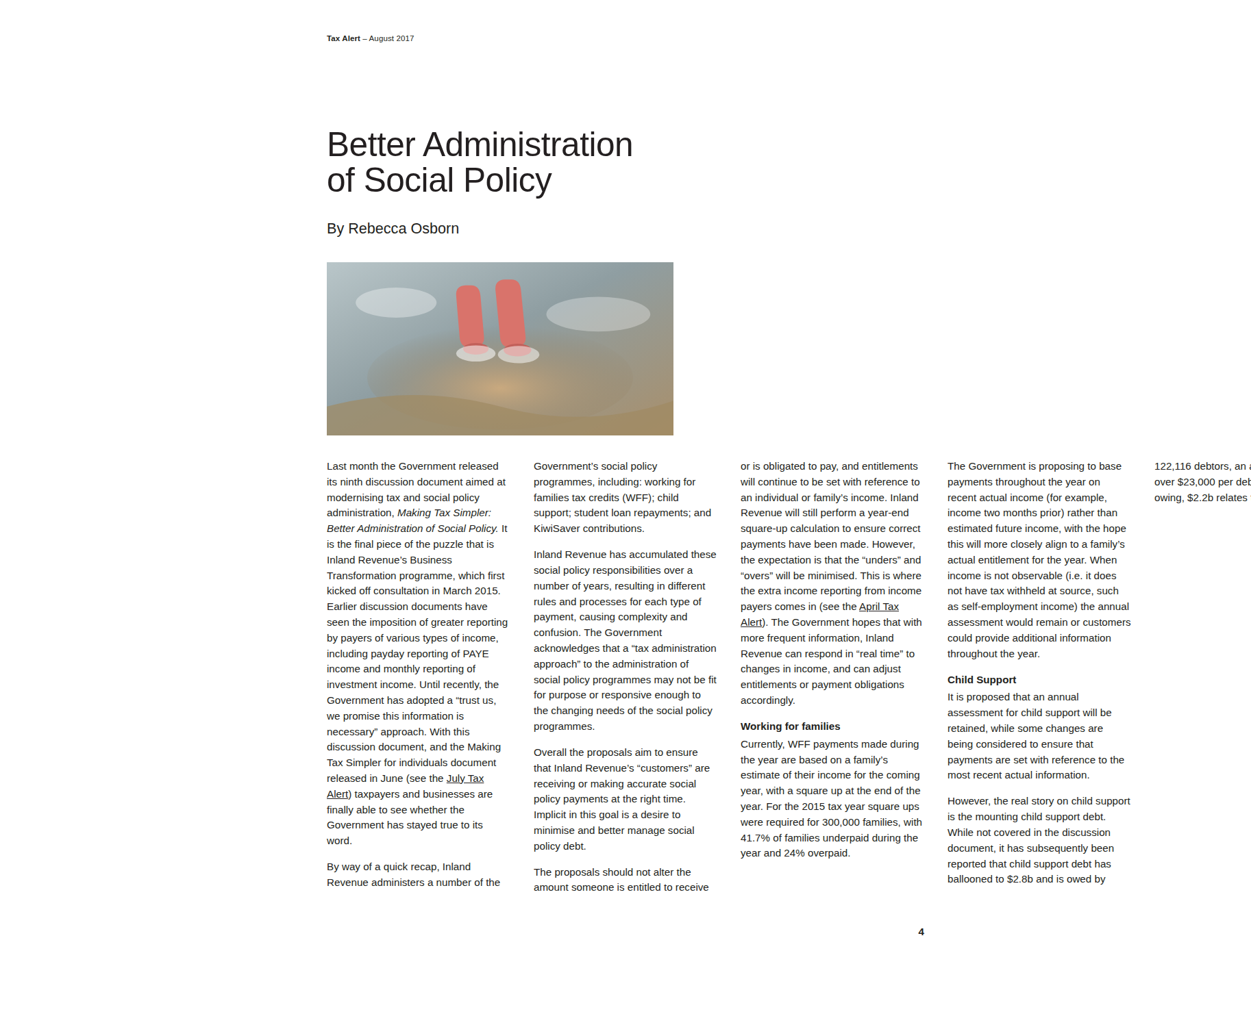Tax Alert – August 2017
Better Administration
of Social Policy
By Rebecca Osborn
Last month the Government released its ninth discussion document aimed at modernising tax and social policy administration, Making Tax Simpler: Better Administration of Social Policy. It is the final piece of the puzzle that is Inland Revenue’s Business Transformation programme, which first kicked off consultation in March 2015. Earlier discussion documents have seen the imposition of greater reporting by payers of various types of income, including payday reporting of PAYE income and monthly reporting of investment income. Until recently, the Government has adopted a “trust us, we promise this information is necessary” approach. With this discussion document, and the Making Tax Simpler for individuals document released in June (see the July Tax Alert) taxpayers and businesses are finally able to see whether the Government has stayed true to its word.
By way of a quick recap, Inland Revenue administers a number of the Government’s social policy programmes, including: working for families tax credits (WFF); child support; student loan repayments; and KiwiSaver contributions.
Inland Revenue has accumulated these social policy responsibilities over a number of years, resulting in different rules and processes for each type of payment, causing complexity and confusion. The Government acknowledges that a “tax administration approach” to the administration of social policy programmes may not be fit for purpose or responsive enough to the changing needs of the social policy programmes.
Overall the proposals aim to ensure that Inland Revenue’s “customers” are receiving or making accurate social policy payments at the right time. Implicit in this goal is a desire to minimise and better manage social policy debt.
The proposals should not alter the amount someone is entitled to receive or is obligated to pay, and entitlements will continue to be set with reference to an individual or family’s income. Inland Revenue will still perform a year-end square-up calculation to ensure correct payments have been made. However, the expectation is that the “unders” and “overs” will be minimised. This is where the extra income reporting from income payers comes in (see the April Tax Alert). The Government hopes that with more frequent information, Inland Revenue can respond in “real time” to changes in income, and can adjust entitlements or payment obligations accordingly.
Working for families
Currently, WFF payments made during the year are based on a family’s estimate of their income for the coming year, with a square up at the end of the year. For the 2015 tax year square ups were required for 300,000 families, with 41.7% of families underpaid during the year and 24% overpaid.
The Government is proposing to base payments throughout the year on recent actual income (for example, income two months prior) rather than estimated future income, with the hope this will more closely align to a family’s actual entitlement for the year. When income is not observable (i.e. it does not have tax withheld at source, such as self-employment income) the annual assessment would remain or customers could provide additional information throughout the year.
Child Support
It is proposed that an annual assessment for child support will be retained, while some changes are being considered to ensure that payments are set with reference to the most recent actual information.
However, the real story on child support is the mounting child support debt. While not covered in the discussion document, it has subsequently been reported that child support debt has ballooned to $2.8b and is owed by 122,116 debtors, an average of just over $23,000 per debtor. Of the amount owing, $2.2b relates to interest
4